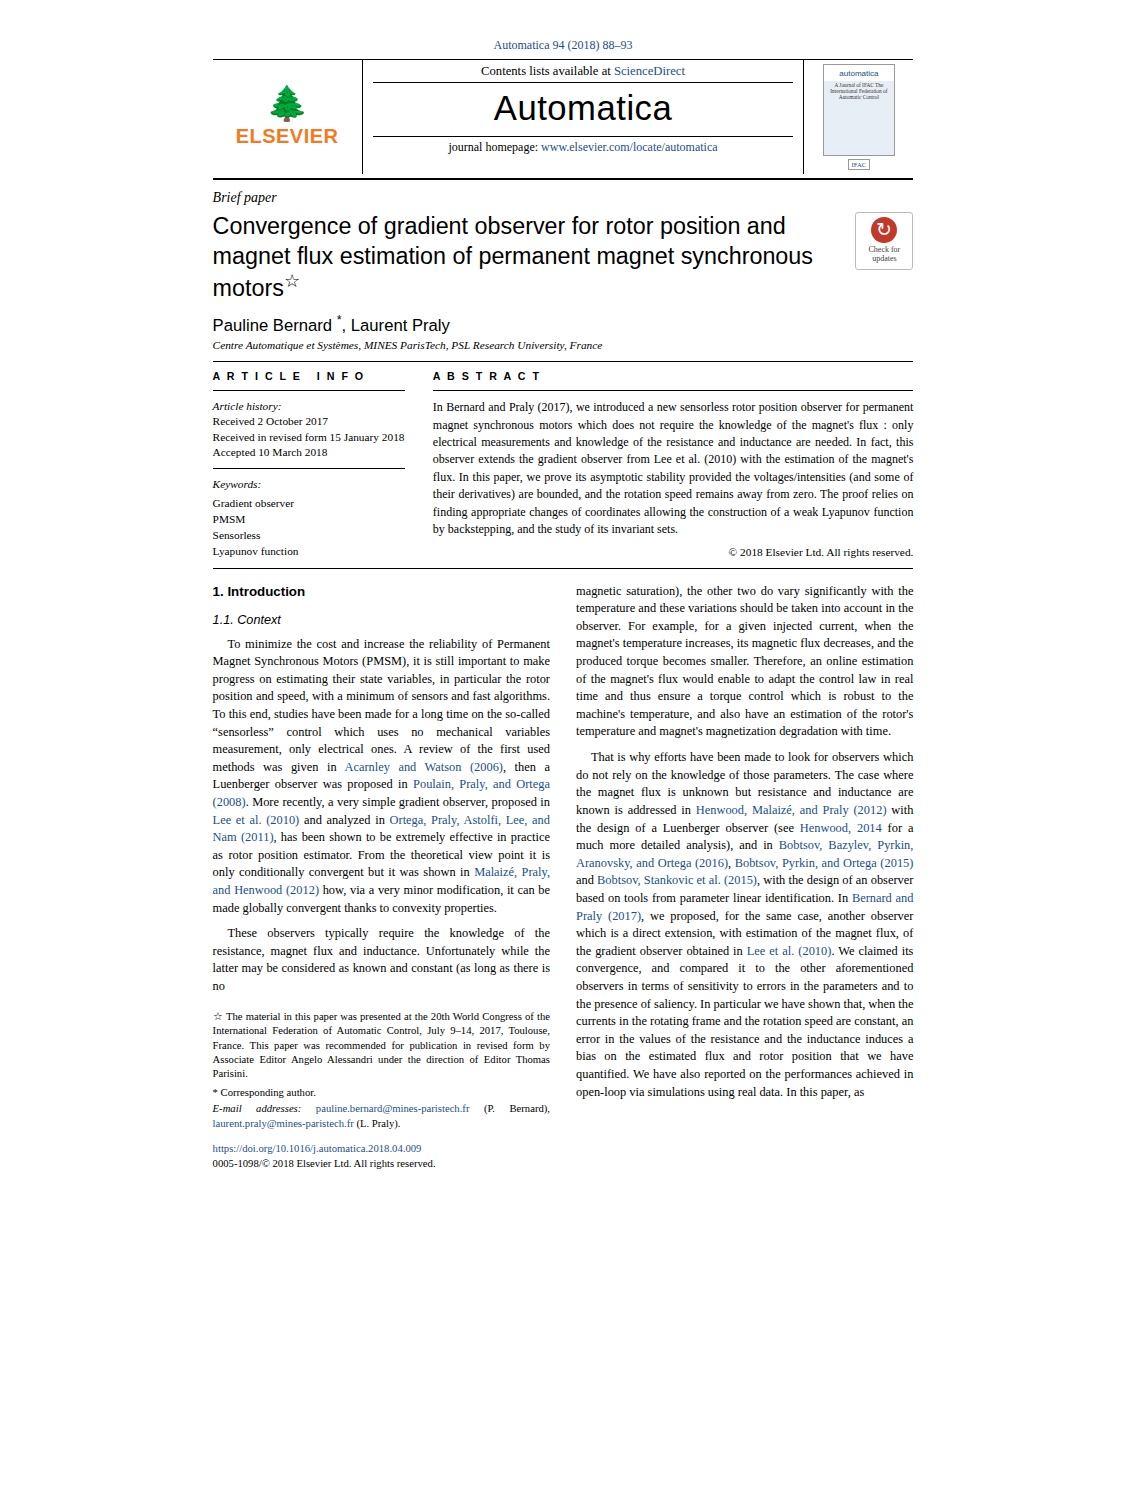Automatica 94 (2018) 88–93
🌲
ELSEVIER
Contents lists available at ScienceDirect
Automatica
journal homepage: www.elsevier.com/locate/automatica
automatica
A Journal of IFAC The International Federation of Automatic Control
IFAC
Brief paper
↻
Check for
updates
Convergence of gradient observer for rotor position and magnet flux estimation of permanent magnet synchronous motors☆
Pauline Bernard *, Laurent Praly
Centre Automatique et Systèmes, MINES ParisTech, PSL Research University, France
A R T I C L E I N F O
Article history:
Received 2 October 2017
Received in revised form 15 January 2018
Accepted 10 March 2018
Keywords:
Gradient observer
PMSM
Sensorless
Lyapunov function
A B S T R A C T
In Bernard and Praly (2017), we introduced a new sensorless rotor position observer for permanent magnet synchronous motors which does not require the knowledge of the magnet's flux : only electrical measurements and knowledge of the resistance and inductance are needed. In fact, this observer extends the gradient observer from Lee et al. (2010) with the estimation of the magnet's flux. In this paper, we prove its asymptotic stability provided the voltages/intensities (and some of their derivatives) are bounded, and the rotation speed remains away from zero. The proof relies on finding appropriate changes of coordinates allowing the construction of a weak Lyapunov function by backstepping, and the study of its invariant sets.
© 2018 Elsevier Ltd. All rights reserved.
1. Introduction
1.1. Context
To minimize the cost and increase the reliability of Permanent Magnet Synchronous Motors (PMSM), it is still important to make progress on estimating their state variables, in particular the rotor position and speed, with a minimum of sensors and fast algorithms. To this end, studies have been made for a long time on the so-called “sensorless” control which uses no mechanical variables measurement, only electrical ones. A review of the first used methods was given in Acarnley and Watson (2006), then a Luenberger observer was proposed in Poulain, Praly, and Ortega (2008). More recently, a very simple gradient observer, proposed in Lee et al. (2010) and analyzed in Ortega, Praly, Astolfi, Lee, and Nam (2011), has been shown to be extremely effective in practice as rotor position estimator. From the theoretical view point it is only conditionally convergent but it was shown in Malaizé, Praly, and Henwood (2012) how, via a very minor modification, it can be made globally convergent thanks to convexity properties.
These observers typically require the knowledge of the resistance, magnet flux and inductance. Unfortunately while the latter may be considered as known and constant (as long as there is no
☆ The material in this paper was presented at the 20th World Congress of the International Federation of Automatic Control, July 9–14, 2017, Toulouse, France. This paper was recommended for publication in revised form by Associate Editor Angelo Alessandri under the direction of Editor Thomas Parisini.
* Corresponding author.
E-mail addresses: pauline.bernard@mines-paristech.fr (P. Bernard), laurent.praly@mines-paristech.fr (L. Praly).
https://doi.org/10.1016/j.automatica.2018.04.009
0005-1098/© 2018 Elsevier Ltd. All rights reserved.
magnetic saturation), the other two do vary significantly with the temperature and these variations should be taken into account in the observer. For example, for a given injected current, when the magnet's temperature increases, its magnetic flux decreases, and the produced torque becomes smaller. Therefore, an online estimation of the magnet's flux would enable to adapt the control law in real time and thus ensure a torque control which is robust to the machine's temperature, and also have an estimation of the rotor's temperature and magnet's magnetization degradation with time.
That is why efforts have been made to look for observers which do not rely on the knowledge of those parameters. The case where the magnet flux is unknown but resistance and inductance are known is addressed in Henwood, Malaizé, and Praly (2012) with the design of a Luenberger observer (see Henwood, 2014 for a much more detailed analysis), and in Bobtsov, Bazylev, Pyrkin, Aranovsky, and Ortega (2016), Bobtsov, Pyrkin, and Ortega (2015) and Bobtsov, Stankovic et al. (2015), with the design of an observer based on tools from parameter linear identification. In Bernard and Praly (2017), we proposed, for the same case, another observer which is a direct extension, with estimation of the magnet flux, of the gradient observer obtained in Lee et al. (2010). We claimed its convergence, and compared it to the other aforementioned observers in terms of sensitivity to errors in the parameters and to the presence of saliency. In particular we have shown that, when the currents in the rotating frame and the rotation speed are constant, an error in the values of the resistance and the inductance induces a bias on the estimated flux and rotor position that we have quantified. We have also reported on the performances achieved in open-loop via simulations using real data. In this paper, as